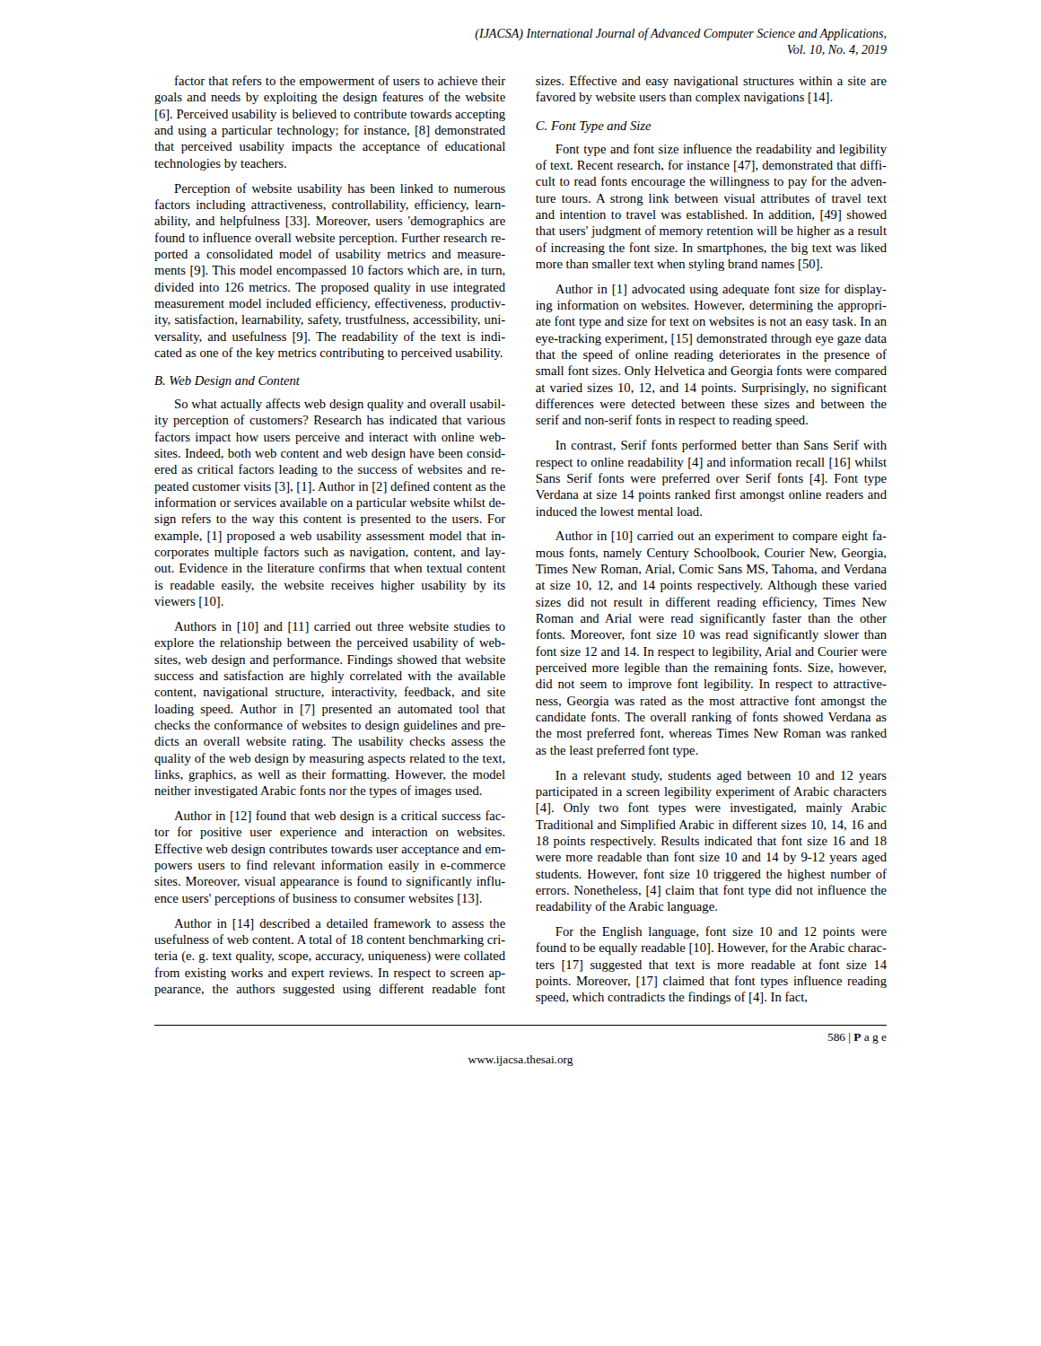(IJACSA) International Journal of Advanced Computer Science and Applications, Vol. 10, No. 4, 2019
factor that refers to the empowerment of users to achieve their goals and needs by exploiting the design features of the website [6]. Perceived usability is believed to contribute towards accepting and using a particular technology; for instance, [8] demonstrated that perceived usability impacts the acceptance of educational technologies by teachers.
Perception of website usability has been linked to numerous factors including attractiveness, controllability, efficiency, learnability, and helpfulness [33]. Moreover, users 'demographics are found to influence overall website perception. Further research reported a consolidated model of usability metrics and measurements [9]. This model encompassed 10 factors which are, in turn, divided into 126 metrics. The proposed quality in use integrated measurement model included efficiency, effectiveness, productivity, satisfaction, learnability, safety, trustfulness, accessibility, universality, and usefulness [9]. The readability of the text is indicated as one of the key metrics contributing to perceived usability.
B. Web Design and Content
So what actually affects web design quality and overall usability perception of customers? Research has indicated that various factors impact how users perceive and interact with online websites. Indeed, both web content and web design have been considered as critical factors leading to the success of websites and repeated customer visits [3], [1]. Author in [2] defined content as the information or services available on a particular website whilst design refers to the way this content is presented to the users. For example, [1] proposed a web usability assessment model that incorporates multiple factors such as navigation, content, and layout. Evidence in the literature confirms that when textual content is readable easily, the website receives higher usability by its viewers [10].
Authors in [10] and [11] carried out three website studies to explore the relationship between the perceived usability of websites, web design and performance. Findings showed that website success and satisfaction are highly correlated with the available content, navigational structure, interactivity, feedback, and site loading speed. Author in [7] presented an automated tool that checks the conformance of websites to design guidelines and predicts an overall website rating. The usability checks assess the quality of the web design by measuring aspects related to the text, links, graphics, as well as their formatting. However, the model neither investigated Arabic fonts nor the types of images used.
Author in [12] found that web design is a critical success factor for positive user experience and interaction on websites. Effective web design contributes towards user acceptance and empowers users to find relevant information easily in e-commerce sites. Moreover, visual appearance is found to significantly influence users' perceptions of business to consumer websites [13].
Author in [14] described a detailed framework to assess the usefulness of web content. A total of 18 content benchmarking criteria (e. g. text quality, scope, accuracy, uniqueness) were collated from existing works and expert reviews. In respect to screen appearance, the authors suggested using different readable font sizes. Effective and easy navigational structures within a site are favored by website users than complex navigations [14].
C. Font Type and Size
Font type and font size influence the readability and legibility of text. Recent research, for instance [47], demonstrated that difficult to read fonts encourage the willingness to pay for the adventure tours. A strong link between visual attributes of travel text and intention to travel was established. In addition, [49] showed that users' judgment of memory retention will be higher as a result of increasing the font size. In smartphones, the big text was liked more than smaller text when styling brand names [50].
Author in [1] advocated using adequate font size for displaying information on websites. However, determining the appropriate font type and size for text on websites is not an easy task. In an eye-tracking experiment, [15] demonstrated through eye gaze data that the speed of online reading deteriorates in the presence of small font sizes. Only Helvetica and Georgia fonts were compared at varied sizes 10, 12, and 14 points. Surprisingly, no significant differences were detected between these sizes and between the serif and non-serif fonts in respect to reading speed.
In contrast, Serif fonts performed better than Sans Serif with respect to online readability [4] and information recall [16] whilst Sans Serif fonts were preferred over Serif fonts [4]. Font type Verdana at size 14 points ranked first amongst online readers and induced the lowest mental load.
Author in [10] carried out an experiment to compare eight famous fonts, namely Century Schoolbook, Courier New, Georgia, Times New Roman, Arial, Comic Sans MS, Tahoma, and Verdana at size 10, 12, and 14 points respectively. Although these varied sizes did not result in different reading efficiency, Times New Roman and Arial were read significantly faster than the other fonts. Moreover, font size 10 was read significantly slower than font size 12 and 14. In respect to legibility, Arial and Courier were perceived more legible than the remaining fonts. Size, however, did not seem to improve font legibility. In respect to attractiveness, Georgia was rated as the most attractive font amongst the candidate fonts. The overall ranking of fonts showed Verdana as the most preferred font, whereas Times New Roman was ranked as the least preferred font type.
In a relevant study, students aged between 10 and 12 years participated in a screen legibility experiment of Arabic characters [4]. Only two font types were investigated, mainly Arabic Traditional and Simplified Arabic in different sizes 10, 14, 16 and 18 points respectively. Results indicated that font size 16 and 18 were more readable than font size 10 and 14 by 9-12 years aged students. However, font size 10 triggered the highest number of errors. Nonetheless, [4] claim that font type did not influence the readability of the Arabic language.
For the English language, font size 10 and 12 points were found to be equally readable [10]. However, for the Arabic characters [17] suggested that text is more readable at font size 14 points. Moreover, [17] claimed that font types influence reading speed, which contradicts the findings of [4]. In fact,
586 | P a g e
www.ijacsa.thesai.org